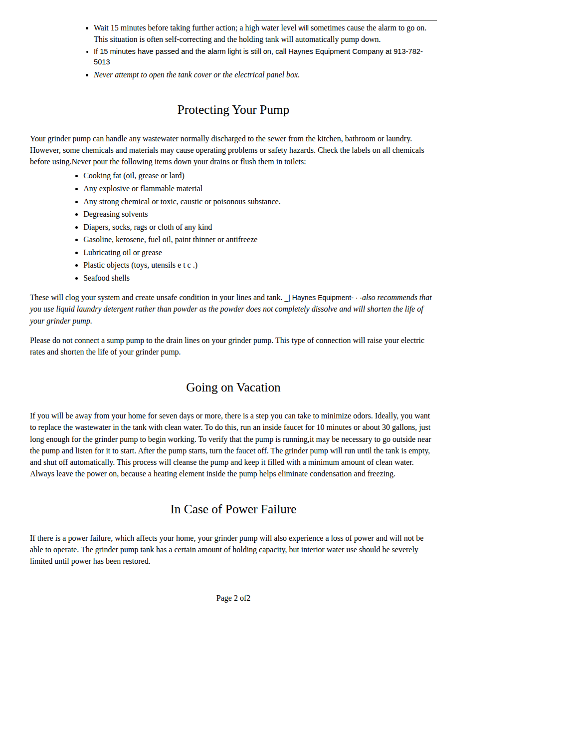Wait 15 minutes before taking further action; a high water level will sometimes cause the alarm to go on. This situation is often self-correcting and the holding tank will automatically pump down.
If 15 minutes have passed and the alarm light is still on, call Haynes Equipment Company at 913-782-5013
Never attempt to open the tank cover or the electrical panel box.
Protecting Your Pump
Your grinder pump can handle any wastewater normally discharged to the sewer from the kitchen, bathroom or laundry. However, some chemicals and materials may cause operating problems or safety hazards. Check the labels on all chemicals before using.Never pour the following items down your drains or flush them in toilets:
Cooking fat (oil, grease or lard)
Any explosive or flammable material
Any strong chemical or toxic, caustic or poisonous substance.
Degreasing solvents
Diapers, socks, rags or cloth of any kind
Gasoline, kerosene, fuel oil, paint thinner or antifreeze
Lubricating oil or grease
Plastic objects (toys, utensils e t c .)
Seafood shells
These will clog your system and create unsafe condition in your lines and tank. _| Haynes Equipment- · ·also recommends that you use liquid laundry detergent rather than powder as the powder does not completely dissolve and will shorten the life of your grinder pump.
Please do not connect a sump pump to the drain lines on your grinder pump. This type of connection will raise your electric rates and shorten the life of your grinder pump.
Going on Vacation
If you will be away from your home for seven days or more, there is a step you can take to minimize odors. Ideally, you want to replace the wastewater in the tank with clean water. To do this, run an inside faucet for 10 minutes or about 30 gallons, just long enough for the grinder pump to begin working. To verify that the pump is running,it may be necessary to go outside near the pump and listen for it to start. After the pump starts, turn the faucet off. The grinder pump will run until the tank is empty, and shut off automatically. This process will cleanse the pump and keep it filled with a minimum amount of clean water. Always leave the power on, because a heating element inside the pump helps eliminate condensation and freezing.
In Case of Power Failure
If there is a power failure, which affects your home, your grinder pump will also experience a loss of power and will not be able to operate. The grinder pump tank has a certain amount of holding capacity, but interior water use should be severely limited until power has been restored.
Page 2 of2